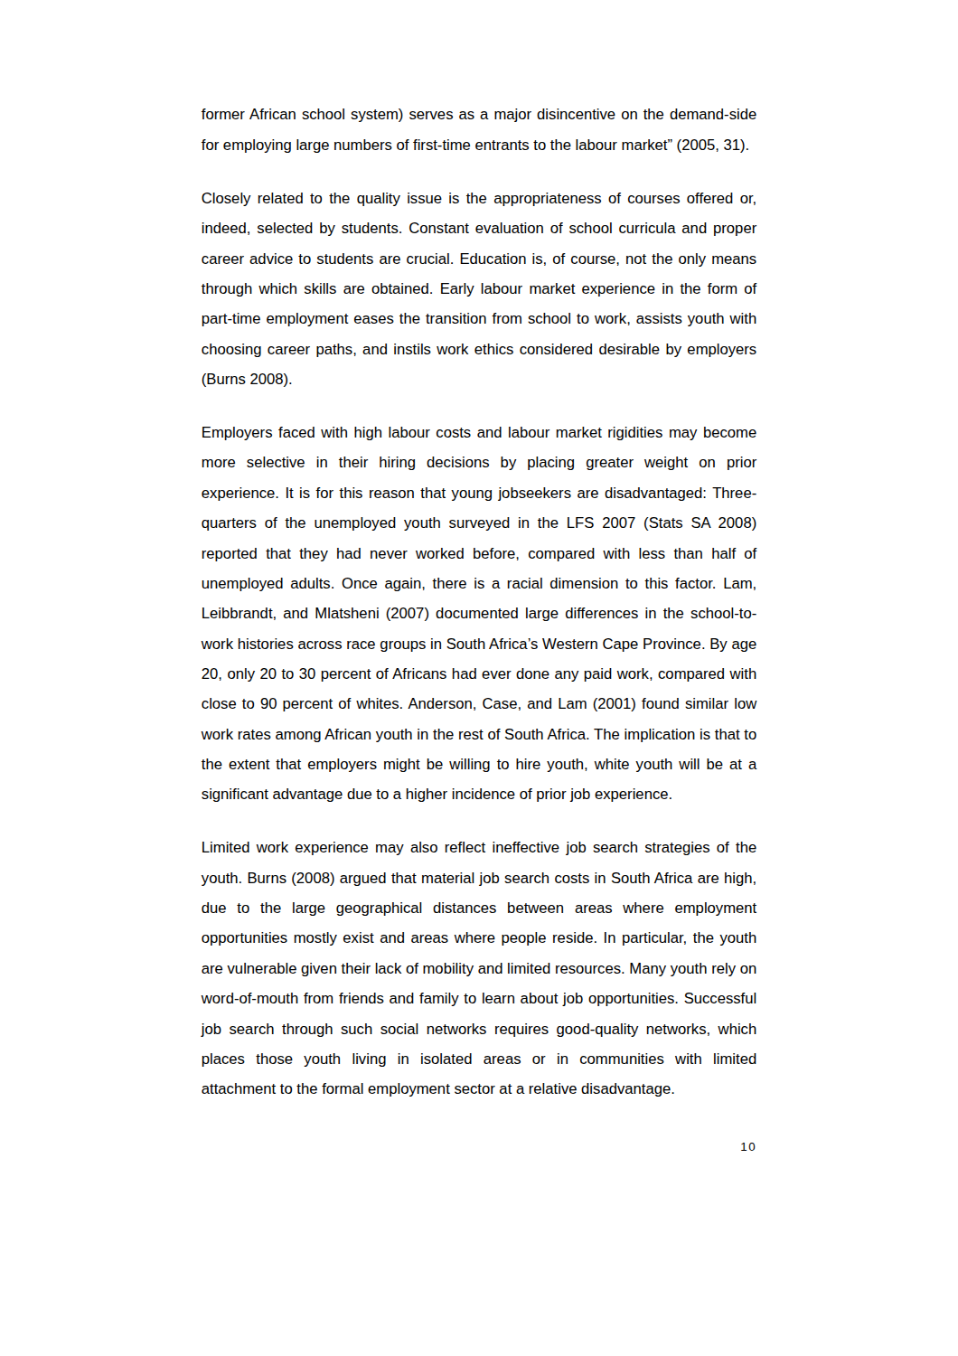former African school system) serves as a major disincentive on the demand-side for employing large numbers of first-time entrants to the labour market” (2005, 31).
Closely related to the quality issue is the appropriateness of courses offered or, indeed, selected by students. Constant evaluation of school curricula and proper career advice to students are crucial. Education is, of course, not the only means through which skills are obtained. Early labour market experience in the form of part-time employment eases the transition from school to work, assists youth with choosing career paths, and instils work ethics considered desirable by employers (Burns 2008).
Employers faced with high labour costs and labour market rigidities may become more selective in their hiring decisions by placing greater weight on prior experience. It is for this reason that young jobseekers are disadvantaged: Three-quarters of the unemployed youth surveyed in the LFS 2007 (Stats SA 2008) reported that they had never worked before, compared with less than half of unemployed adults. Once again, there is a racial dimension to this factor. Lam, Leibbrandt, and Mlatsheni (2007) documented large differences in the school-to-work histories across race groups in South Africa’s Western Cape Province. By age 20, only 20 to 30 percent of Africans had ever done any paid work, compared with close to 90 percent of whites. Anderson, Case, and Lam (2001) found similar low work rates among African youth in the rest of South Africa. The implication is that to the extent that employers might be willing to hire youth, white youth will be at a significant advantage due to a higher incidence of prior job experience.
Limited work experience may also reflect ineffective job search strategies of the youth. Burns (2008) argued that material job search costs in South Africa are high, due to the large geographical distances between areas where employment opportunities mostly exist and areas where people reside. In particular, the youth are vulnerable given their lack of mobility and limited resources. Many youth rely on word-of-mouth from friends and family to learn about job opportunities. Successful job search through such social networks requires good-quality networks, which places those youth living in isolated areas or in communities with limited attachment to the formal employment sector at a relative disadvantage.
10